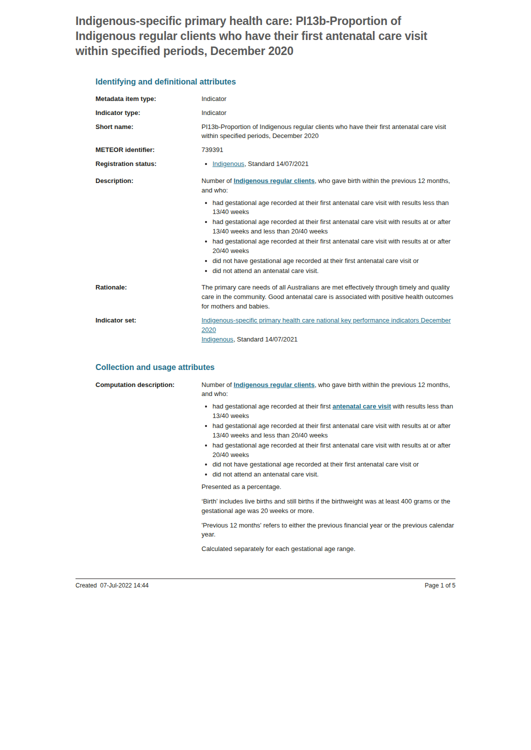Indigenous-specific primary health care: PI13b-Proportion of Indigenous regular clients who have their first antenatal care visit within specified periods, December 2020
Identifying and definitional attributes
| Metadata item type: | Indicator |
| Indicator type: | Indicator |
| Short name: | PI13b-Proportion of Indigenous regular clients who have their first antenatal care visit within specified periods, December 2020 |
| METEOR identifier: | 739391 |
| Registration status: | Indigenous , Standard 14/07/2021 |
| Description: | Number of Indigenous regular clients , who gave birth within the previous 12 months, and who: had gestational age recorded at their first antenatal care visit with results less than 13/40 weeks had gestational age recorded at their first antenatal care visit with results at or after 13/40 weeks and less than 20/40 weeks had gestational age recorded at their first antenatal care visit with results at or after 20/40 weeks did not have gestational age recorded at their first antenatal care visit or did not attend an antenatal care visit. |
| Rationale: | The primary care needs of all Australians are met effectively through timely and quality care in the community. Good antenatal care is associated with positive health outcomes for mothers and babies. |
| Indicator set: | Indigenous-specific primary health care national key performance indicators December 2020 Indigenous , Standard 14/07/2021 |
Collection and usage attributes
| Computation description: | Number of Indigenous regular clients , who gave birth within the previous 12 months, and who: had gestational age recorded at their first antenatal care visit with results less than 13/40 weeks had gestational age recorded at their first antenatal care visit with results at or after 13/40 weeks and less than 20/40 weeks had gestational age recorded at their first antenatal care visit with results at or after 20/40 weeks did not have gestational age recorded at their first antenatal care visit or did not attend an antenatal care visit. Presented as a percentage. ‘Birth’ includes live births and still births if the birthweight was at least 400 grams or the gestational age was 20 weeks or more. 'Previous 12 months' refers to either the previous financial year or the previous calendar year. Calculated separately for each gestational age range. |
Created 07-Jul-2022 14:44
Page 1 of 5